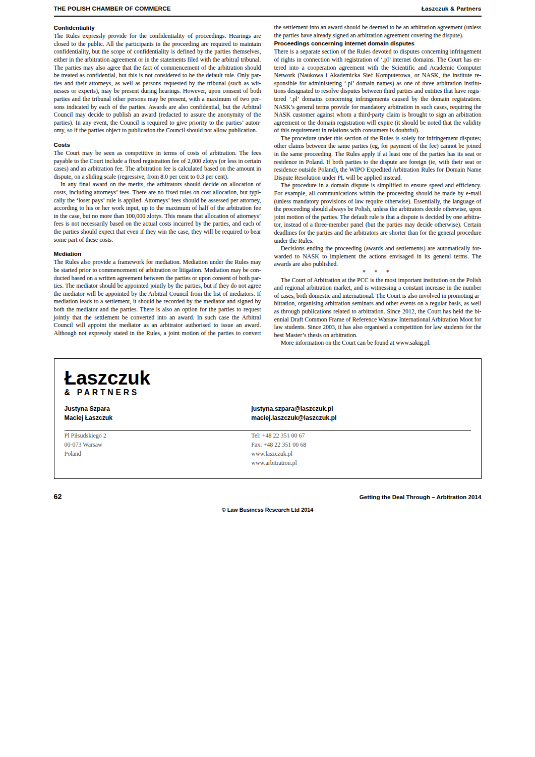The Polish Chamber of Commerce
Łaszczuk & Partners
Confidentiality
The Rules expressly provide for the confidentiality of proceedings. Hearings are closed to the public. All the participants in the proceeding are required to maintain confidentiality, but the scope of confidentiality is defined by the parties themselves, either in the arbitration agreement or in the statements filed with the arbitral tribunal. The parties may also agree that the fact of commencement of the arbitration should be treated as confidential, but this is not considered to be the default rule. Only parties and their attorneys, as well as persons requested by the tribunal (such as witnesses or experts), may be present during hearings. However, upon consent of both parties and the tribunal other persons may be present, with a maximum of two persons indicated by each of the parties. Awards are also confidential, but the Arbitral Council may decide to publish an award (redacted to assure the anonymity of the parties). In any event, the Council is required to give priority to the parties’ autonomy, so if the parties object to publication the Council should not allow publication.
Costs
The Court may be seen as competitive in terms of costs of arbitration. The fees payable to the Court include a fixed registration fee of 2,000 zlotys (or less in certain cases) and an arbitration fee. The arbitration fee is calculated based on the amount in dispute, on a sliding scale (regressive, from 8.0 per cent to 0.3 per cent).
In any final award on the merits, the arbitrators should decide on allocation of costs, including attorneys’ fees. There are no fixed rules on cost allocation, but typically the ‘loser pays’ rule is applied. Attorneys’ fees should be assessed per attorney, according to his or her work input, up to the maximum of half of the arbitration fee in the case, but no more than 100,000 zlotys. This means that allocation of attorneys’ fees is not necessarily based on the actual costs incurred by the parties, and each of the parties should expect that even if they win the case, they will be required to bear some part of these costs.
Mediation
The Rules also provide a framework for mediation. Mediation under the Rules may be started prior to commencement of arbitration or litigation. Mediation may be conducted based on a written agreement between the parties or upon consent of both parties. The mediator should be appointed jointly by the parties, but if they do not agree the mediator will be appointed by the Arbitral Council from the list of mediators. If mediation leads to a settlement, it should be recorded by the mediator and signed by both the mediator and the parties. There is also an option for the parties to request jointly that the settlement be converted into an award. In such case the Arbitral Council will appoint the mediator as an arbitrator authorised to issue an award. Although not expressly stated in the Rules, a joint motion of the parties to convert the settlement into an award should be deemed to be an arbitration agreement (unless the parties have already signed an arbitration agreement covering the dispute).
Proceedings concerning internet domain disputes
There is a separate section of the Rules devoted to disputes concerning infringement of rights in connection with registration of ‘.pl’ internet domains. The Court has entered into a cooperation agreement with the Scientific and Academic Computer Network (Naukowa i Akademicka Sieć Komputerowa, or NASK, the institute responsible for administering ‘.pl’ domain names) as one of three arbitration institutions designated to resolve disputes between third parties and entities that have registered ‘.pl’ domains concerning infringements caused by the domain registration. NASK’s general terms provide for mandatory arbitration in such cases, requiring the NASK customer against whom a third-party claim is brought to sign an arbitration agreement or the domain registration will expire (it should be noted that the validity of this requirement in relations with consumers is doubtful).
The procedure under this section of the Rules is solely for infringement disputes; other claims between the same parties (eg, for payment of the fee) cannot be joined in the same proceeding. The Rules apply if at least one of the parties has its seat or residence in Poland. If both parties to the dispute are foreign (ie, with their seat or residence outside Poland), the WIPO Expedited Arbitration Rules for Domain Name Dispute Resolution under PL will be applied instead.
The procedure in a domain dispute is simplified to ensure speed and efficiency. For example, all communications within the proceeding should be made by e-mail (unless mandatory provisions of law require otherwise). Essentially, the language of the proceeding should always be Polish, unless the arbitrators decide otherwise, upon joint motion of the parties. The default rule is that a dispute is decided by one arbitrator, instead of a three-member panel (but the parties may decide otherwise). Certain deadlines for the parties and the arbitrators are shorter than for the general procedure under the Rules.
Decisions ending the proceeding (awards and settlements) are automatically forwarded to NASK to implement the actions envisaged in its general terms. The awards are also published.
* * *
The Court of Arbitration at the PCC is the most important institution on the Polish and regional arbitration market, and is witnessing a constant increase in the number of cases, both domestic and international. The Court is also involved in promoting arbitration, organising arbitration seminars and other events on a regular basis, as well as through publications related to arbitration. Since 2012, the Court has held the biennial Draft Common Frame of Reference Warsaw International Arbitration Moot for law students. Since 2003, it has also organised a competition for law students for the best Master’s thesis on arbitration.
More information on the Court can be found at www.sakig.pl.
Łaszczuk
& PARTNERS
| Justyna Szpara Maciej Łaszczuk | justyna.szpara@laszczuk.pl maciej.laszczuk@laszczuk.pl |
| Pl Piłsudskiego 2 00-073 Warsaw Poland | Tel: +48 22 351 00 67 Fax: +48 22 351 00 68 www.laszczuk.pl www.arbitration.pl |
62
Getting the Deal Through – Arbitration 2014
© Law Business Research Ltd 2014